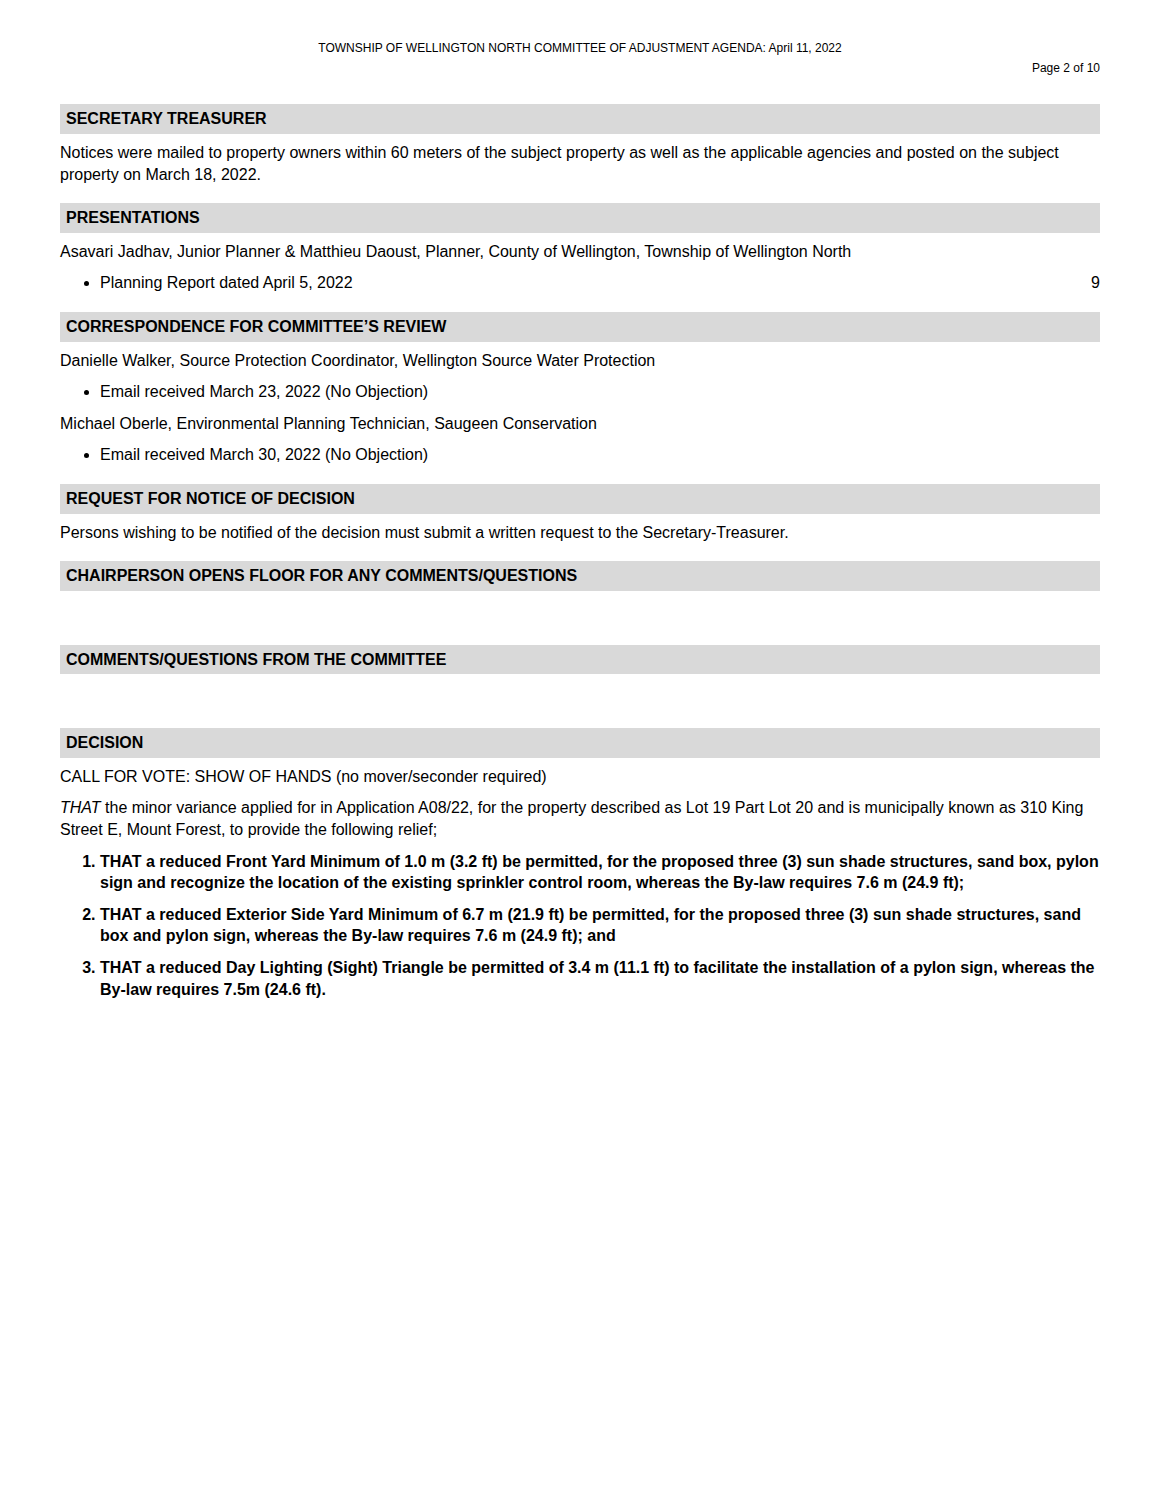TOWNSHIP OF WELLINGTON NORTH COMMITTEE OF ADJUSTMENT AGENDA: April 11, 2022
Page 2 of 10
Secretary Treasurer
Notices were mailed to property owners within 60 meters of the subject property as well as the applicable agencies and posted on the subject property on March 18, 2022.
Presentations
Asavari Jadhav, Junior Planner & Matthieu Daoust, Planner, County of Wellington, Township of Wellington North
Planning Report dated April 5, 2022 9
Correspondence for Committee’s Review
Danielle Walker, Source Protection Coordinator, Wellington Source Water Protection
Email received March 23, 2022 (No Objection)
Michael Oberle, Environmental Planning Technician, Saugeen Conservation
Email received March 30, 2022 (No Objection)
Request for Notice of Decision
Persons wishing to be notified of the decision must submit a written request to the Secretary-Treasurer.
Chairperson Opens Floor for Any Comments/Questions
Comments/Questions from the Committee
Decision
CALL FOR VOTE: SHOW OF HANDS (no mover/seconder required)
THAT the minor variance applied for in Application A08/22, for the property described as Lot 19 Part Lot 20 and is municipally known as 310 King Street E, Mount Forest, to provide the following relief;
THAT a reduced Front Yard Minimum of 1.0 m (3.2 ft) be permitted, for the proposed three (3) sun shade structures, sand box, pylon sign and recognize the location of the existing sprinkler control room, whereas the By-law requires 7.6 m (24.9 ft);
THAT a reduced Exterior Side Yard Minimum of 6.7 m (21.9 ft) be permitted, for the proposed three (3) sun shade structures, sand box and pylon sign, whereas the By-law requires 7.6 m (24.9 ft); and
THAT a reduced Day Lighting (Sight) Triangle be permitted of 3.4 m (11.1 ft) to facilitate the installation of a pylon sign, whereas the By-law requires 7.5m (24.6 ft).